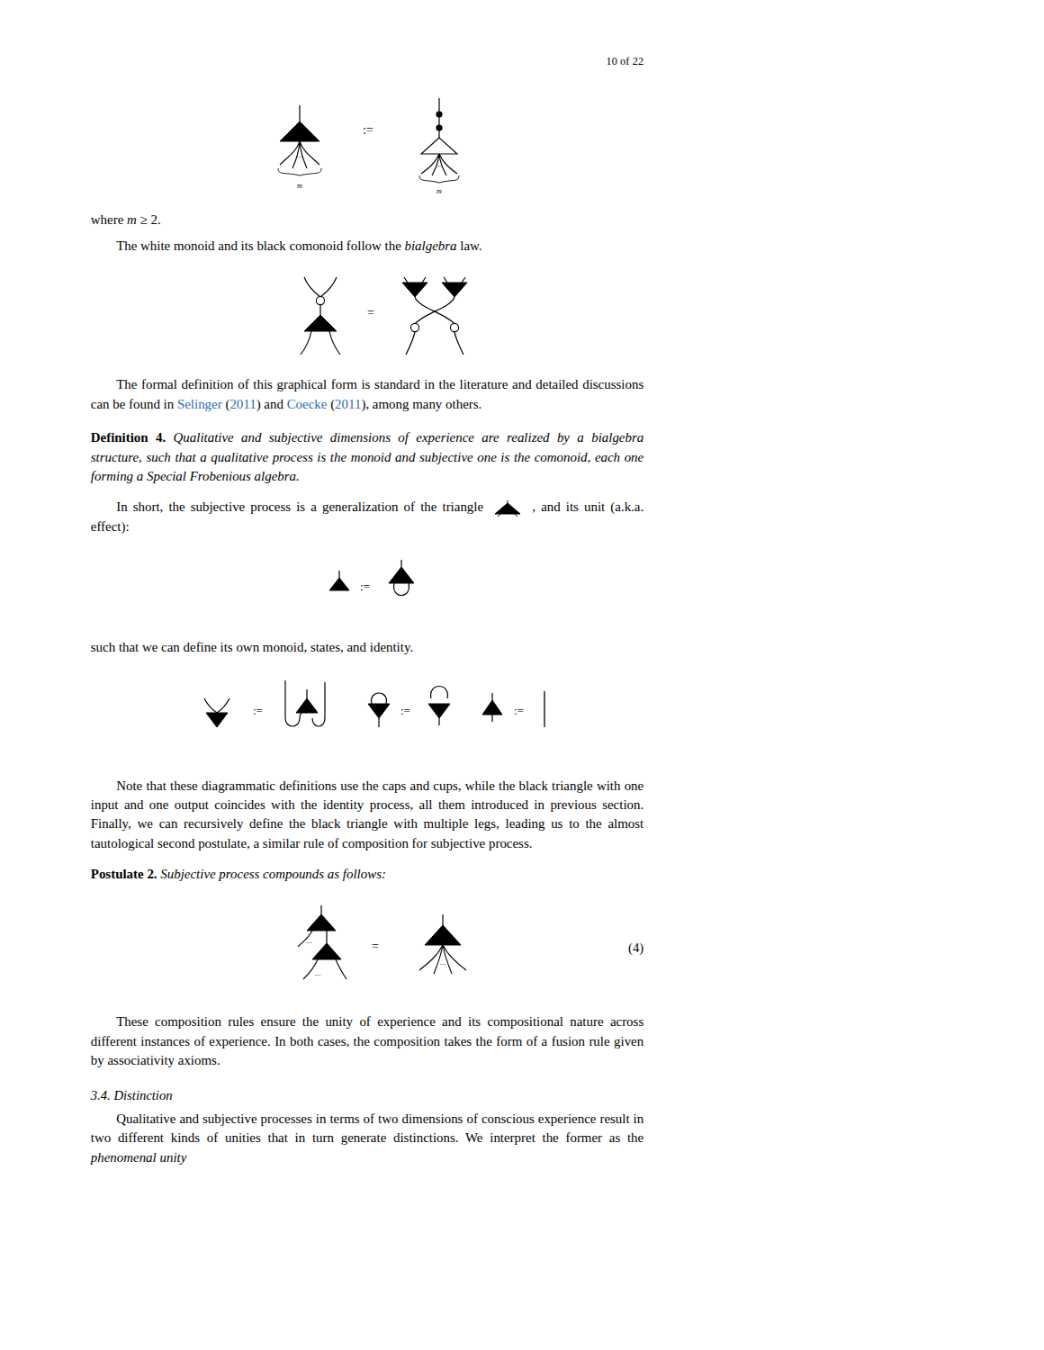10 of 22
... m := ... m
where m ≥ 2.
The white monoid and its black comonoid follow the bialgebra law.
=
The formal definition of this graphical form is standard in the literature and detailed discussions can be found in Selinger (2011) and Coecke (2011), among many others.
Definition 4. Qualitative and subjective dimensions of experience are realized by a bialgebra structure, such that a qualitative process is the monoid and subjective one is the comonoid, each one forming a Special Frobenious algebra.
In short, the subjective process is a generalization of the triangle , and its unit (a.k.a. effect):
:=
such that we can define its own monoid, states, and identity.
:= := :=
Note that these diagrammatic definitions use the caps and cups, while the black triangle with one input and one output coincides with the identity process, all them introduced in previous section. Finally, we can recursively define the black triangle with multiple legs, leading us to the almost tautological second postulate, a similar rule of composition for subjective process.
Postulate 2. Subjective process compounds as follows:
... ... = ...
(4)
These composition rules ensure the unity of experience and its compositional nature across different instances of experience. In both cases, the composition takes the form of a fusion rule given by associativity axioms.
3.4. Distinction
Qualitative and subjective processes in terms of two dimensions of conscious experience result in two different kinds of unities that in turn generate distinctions. We interpret the former as the phenomenal unity